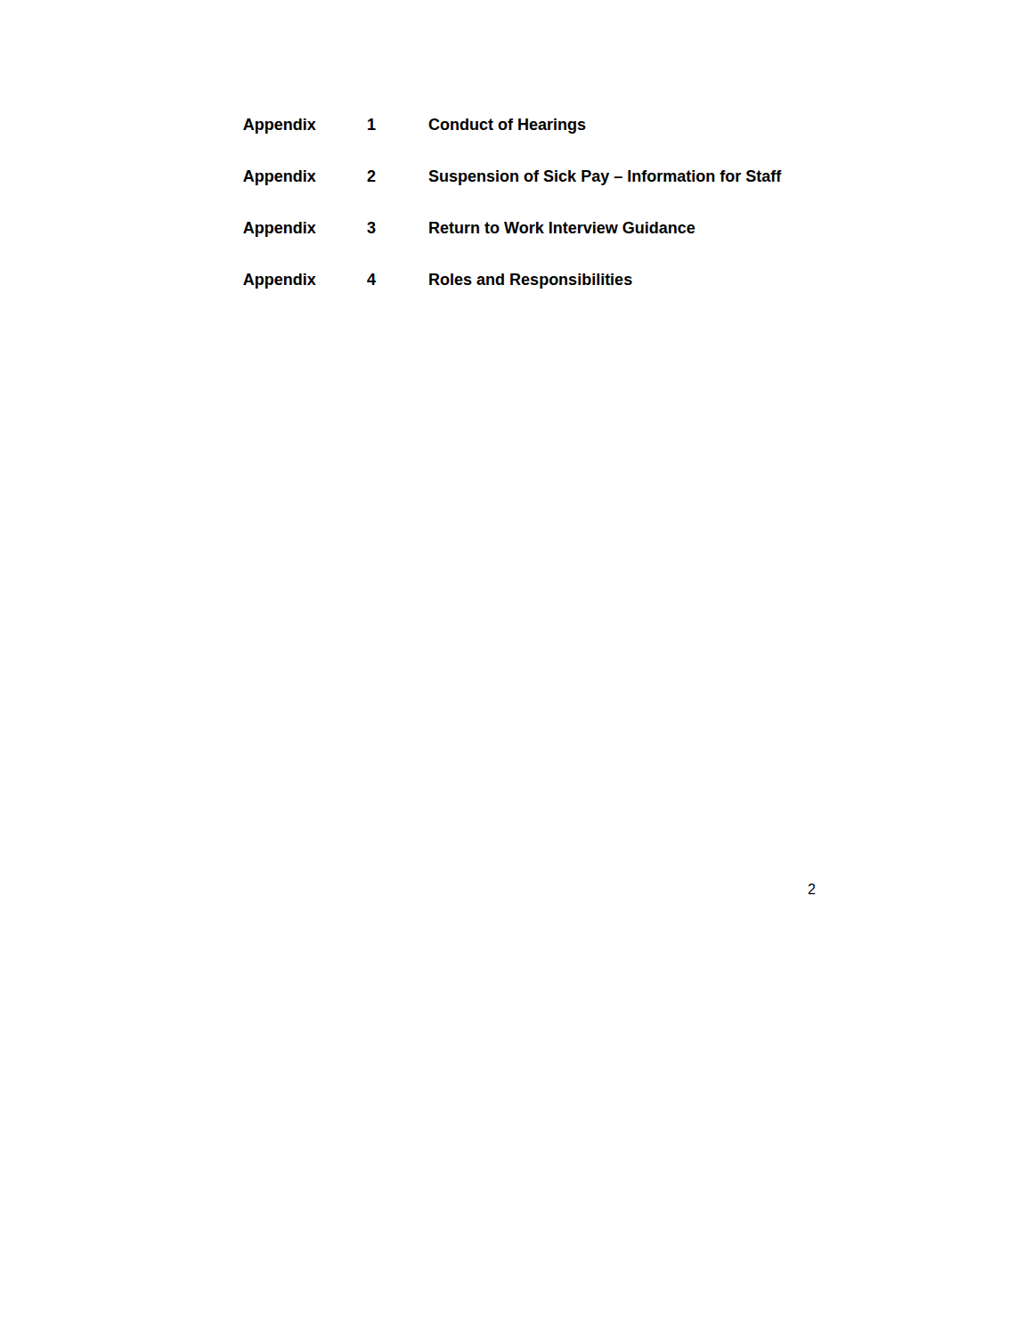Appendix 1 Conduct of Hearings
Appendix 2 Suspension of Sick Pay – Information for Staff
Appendix 3 Return to Work Interview Guidance
Appendix 4 Roles and Responsibilities
2